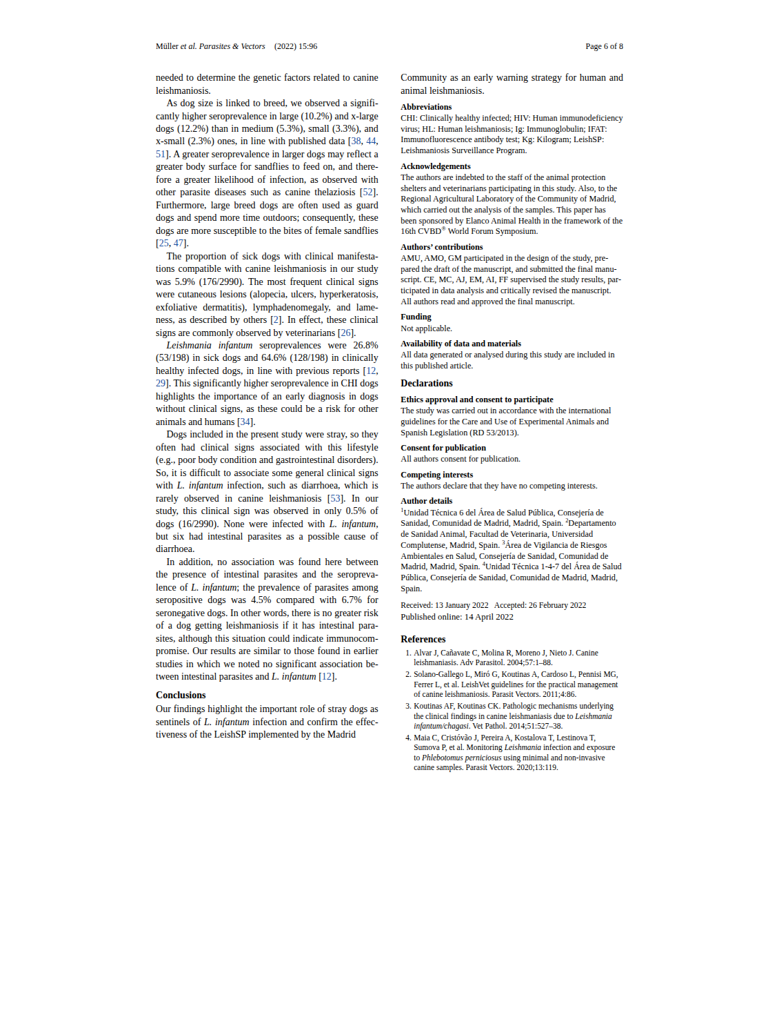Müller et al. Parasites & Vectors(2022) 15:96
Page 6 of 8
needed to determine the genetic factors related to canine leishmaniosis.
As dog size is linked to breed, we observed a significantly higher seroprevalence in large (10.2%) and x-large dogs (12.2%) than in medium (5.3%), small (3.3%), and x-small (2.3%) ones, in line with published data [38, 44, 51]. A greater seroprevalence in larger dogs may reflect a greater body surface for sandflies to feed on, and therefore a greater likelihood of infection, as observed with other parasite diseases such as canine thelaziosis [52]. Furthermore, large breed dogs are often used as guard dogs and spend more time outdoors; consequently, these dogs are more susceptible to the bites of female sandflies [25, 47].
The proportion of sick dogs with clinical manifestations compatible with canine leishmaniosis in our study was 5.9% (176/2990). The most frequent clinical signs were cutaneous lesions (alopecia, ulcers, hyperkeratosis, exfoliative dermatitis), lymphadenomegaly, and lameness, as described by others [2]. In effect, these clinical signs are commonly observed by veterinarians [26].
Leishmania infantum seroprevalences were 26.8% (53/198) in sick dogs and 64.6% (128/198) in clinically healthy infected dogs, in line with previous reports [12, 29]. This significantly higher seroprevalence in CHI dogs highlights the importance of an early diagnosis in dogs without clinical signs, as these could be a risk for other animals and humans [34].
Dogs included in the present study were stray, so they often had clinical signs associated with this lifestyle (e.g., poor body condition and gastrointestinal disorders). So, it is difficult to associate some general clinical signs with L. infantum infection, such as diarrhoea, which is rarely observed in canine leishmaniosis [53]. In our study, this clinical sign was observed in only 0.5% of dogs (16/2990). None were infected with L. infantum, but six had intestinal parasites as a possible cause of diarrhoea.
In addition, no association was found here between the presence of intestinal parasites and the seroprevalence of L. infantum; the prevalence of parasites among seropositive dogs was 4.5% compared with 6.7% for seronegative dogs. In other words, there is no greater risk of a dog getting leishmaniosis if it has intestinal parasites, although this situation could indicate immunocompromise. Our results are similar to those found in earlier studies in which we noted no significant association between intestinal parasites and L. infantum [12].
Conclusions
Our findings highlight the important role of stray dogs as sentinels of L. infantum infection and confirm the effectiveness of the LeishSP implemented by the Madrid
Community as an early warning strategy for human and animal leishmaniosis.
Abbreviations
CHI: Clinically healthy infected; HIV: Human immunodeficiency virus; HL: Human leishmaniosis; Ig: Immunoglobulin; IFAT: Immunofluorescence antibody test; Kg: Kilogram; LeishSP: Leishmaniosis Surveillance Program.
Acknowledgements
The authors are indebted to the staff of the animal protection shelters and veterinarians participating in this study. Also, to the Regional Agricultural Laboratory of the Community of Madrid, which carried out the analysis of the samples. This paper has been sponsored by Elanco Animal Health in the framework of the 16th CVBD® World Forum Symposium.
Authors’ contributions
AMU, AMO, GM participated in the design of the study, prepared the draft of the manuscript, and submitted the final manuscript. CE, MC, AJ, EM, AI, FF supervised the study results, participated in data analysis and critically revised the manuscript. All authors read and approved the final manuscript.
Funding
Not applicable.
Availability of data and materials
All data generated or analysed during this study are included in this published article.
Declarations
Ethics approval and consent to participate
The study was carried out in accordance with the international guidelines for the Care and Use of Experimental Animals and Spanish Legislation (RD 53/2013).
Consent for publication
All authors consent for publication.
Competing interests
The authors declare that they have no competing interests.
Author details
1Unidad Técnica 6 del Área de Salud Pública, Consejería de Sanidad, Comunidad de Madrid, Madrid, Spain. 2Departamento de Sanidad Animal, Facultad de Veterinaria, Universidad Complutense, Madrid, Spain. 3Área de Vigilancia de Riesgos Ambientales en Salud, Consejería de Sanidad, Comunidad de Madrid, Madrid, Spain. 4Unidad Técnica 1-4-7 del Área de Salud Pública, Consejería de Sanidad, Comunidad de Madrid, Madrid, Spain.
Received: 13 January 2022 Accepted: 26 February 2022
Published online: 14 April 2022
References
1.
Alvar J, Cañavate C, Molina R, Moreno J, Nieto J. Canine leishmaniasis. Adv Parasitol. 2004;57:1–88.
2.
Solano-Gallego L, Miró G, Koutinas A, Cardoso L, Pennisi MG, Ferrer L, et al. LeishVet guidelines for the practical management of canine leishmaniosis. Parasit Vectors. 2011;4:86.
3.
Koutinas AF, Koutinas CK. Pathologic mechanisms underlying the clinical findings in canine leishmaniasis due to Leishmania infantum/chagasi. Vet Pathol. 2014;51:527–38.
4.
Maia C, Cristóvão J, Pereira A, Kostalova T, Lestinova T, Sumova P, et al. Monitoring Leishmania infection and exposure to Phlebotomus perniciosus using minimal and non-invasive canine samples. Parasit Vectors. 2020;13:119.